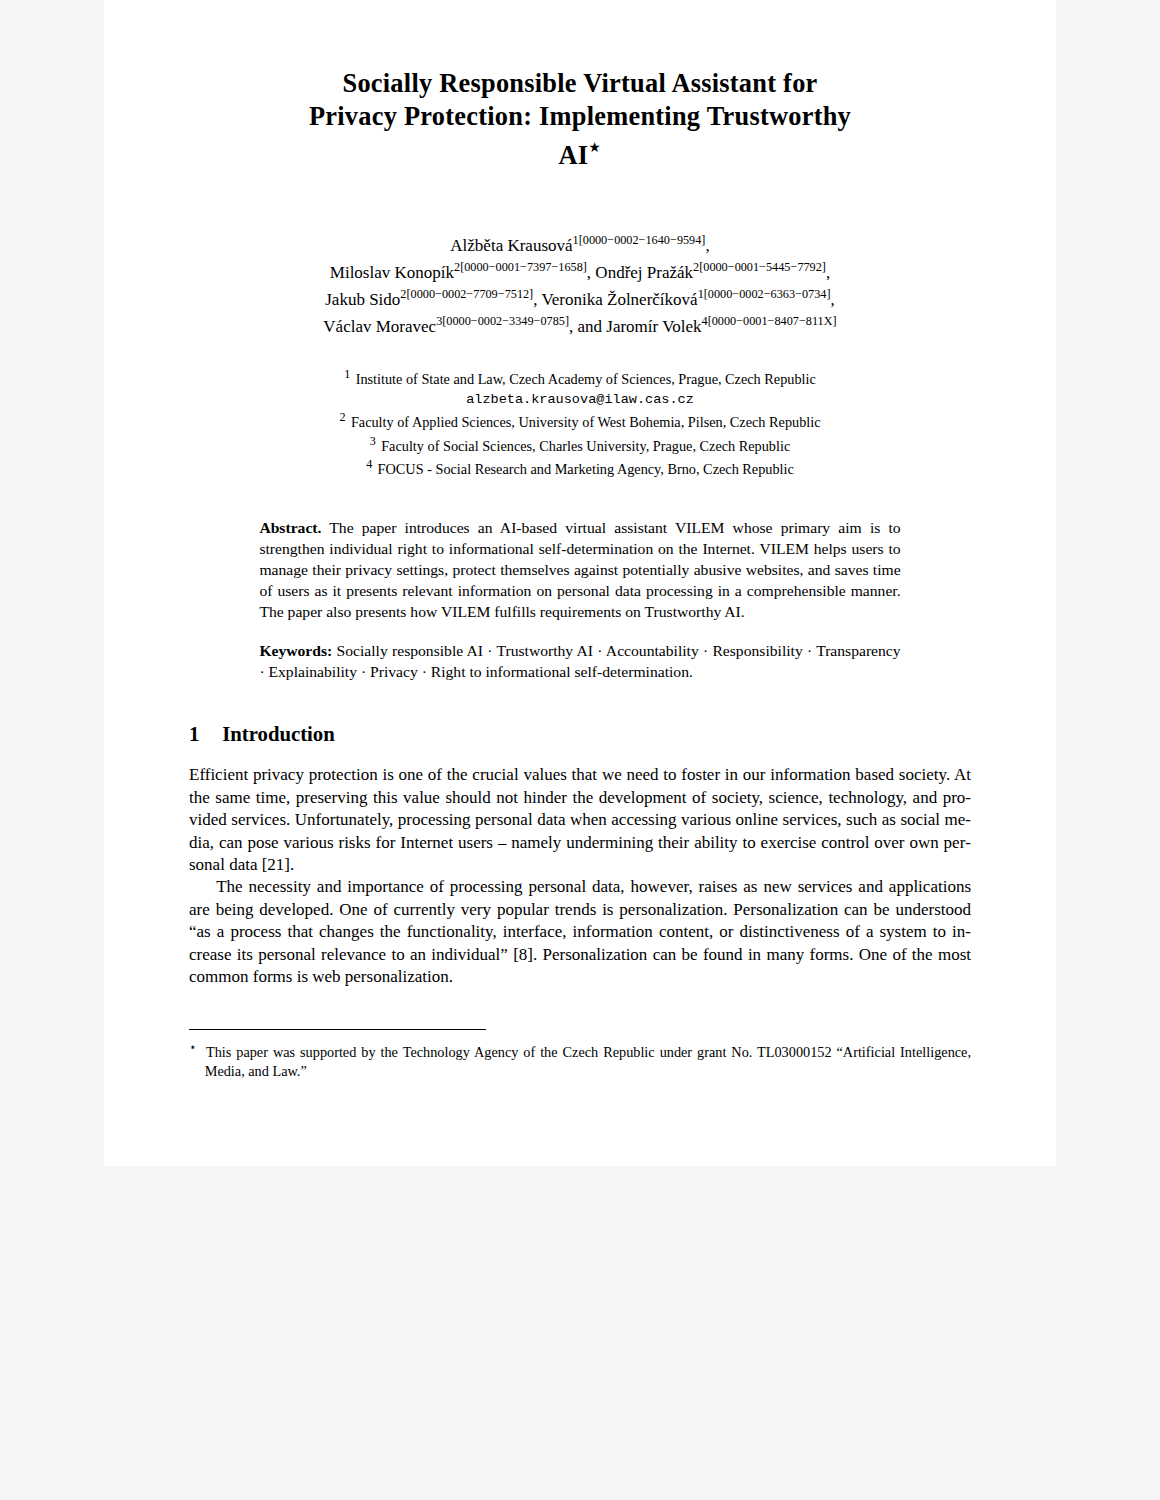Socially Responsible Virtual Assistant for
Privacy Protection: Implementing Trustworthy
AI⋆
Alžběta Krausová1[0000−0002−1640−9594],
Miloslav Konopík2[0000−0001−7397−1658], Ondřej Pražák2[0000−0001−5445−7792],
Jakub Sido2[0000−0002−7709−7512], Veronika Žolnerčíková1[0000−0002−6363−0734],
Václav Moravec3[0000−0002−3349−0785], and Jaromír Volek4[0000−0001−8407−811X]
1 Institute of State and Law, Czech Academy of Sciences, Prague, Czech Republic alzbeta.krausova@ilaw.cas.cz 2 Faculty of Applied Sciences, University of West Bohemia, Pilsen, Czech Republic 3 Faculty of Social Sciences, Charles University, Prague, Czech Republic 4 FOCUS - Social Research and Marketing Agency, Brno, Czech Republic
Abstract. The paper introduces an AI-based virtual assistant VILEM whose primary aim is to strengthen individual right to informational self-determination on the Internet. VILEM helps users to manage their privacy settings, protect themselves against potentially abusive websites, and saves time of users as it presents relevant information on personal data processing in a comprehensible manner. The paper also presents how VILEM fulfills requirements on Trustworthy AI.
Keywords: Socially responsible AI · Trustworthy AI · Accountability · Responsibility · Transparency · Explainability · Privacy · Right to informational self-determination.
1 Introduction
Efficient privacy protection is one of the crucial values that we need to foster in our information based society. At the same time, preserving this value should not hinder the development of society, science, technology, and provided services. Unfortunately, processing personal data when accessing various online services, such as social media, can pose various risks for Internet users – namely undermining their ability to exercise control over own personal data [21].
The necessity and importance of processing personal data, however, raises as new services and applications are being developed. One of currently very popular trends is personalization. Personalization can be understood “as a process that changes the functionality, interface, information content, or distinctiveness of a system to increase its personal relevance to an individual” [8]. Personalization can be found in many forms. One of the most common forms is web personalization.
⋆ This paper was supported by the Technology Agency of the Czech Republic under grant No. TL03000152 “Artificial Intelligence, Media, and Law.”